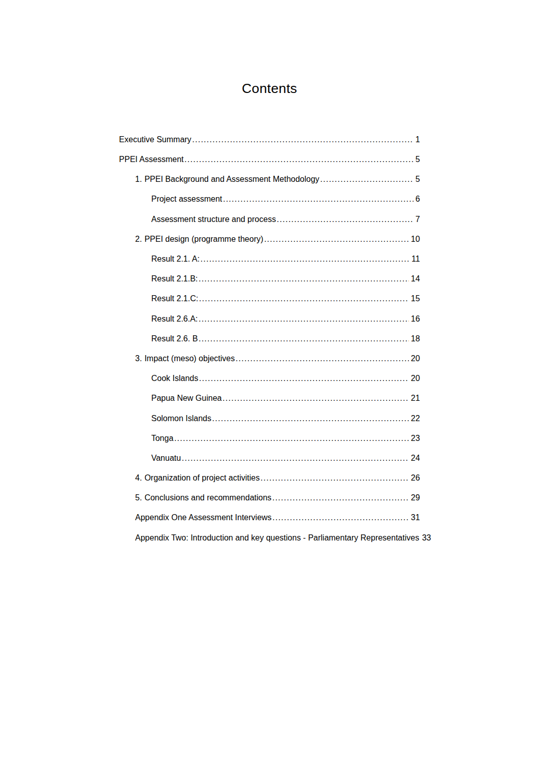Contents
Executive Summary........................................................................................................... 1
PPEI Assessment............................................................................................................. 5
1. PPEI Background and Assessment Methodology.......................................................... 5
Project assessment......................................................................................................... 6
Assessment structure and process................................................................................. 7
2. PPEI design (programme theory)............................................................................... 10
Result 2.1. A:................................................................................................................... 11
Result 2.1.B:.................................................................................................................... 14
Result 2.1.C:.................................................................................................................... 15
Result 2.6.A:................................................................................................................... 16
Result 2.6. B.................................................................................................................... 18
3. Impact (meso) objectives............................................................................................. 20
Cook Islands................................................................................................................... 20
Papua New Guinea....................................................................................................... 21
Solomon Islands............................................................................................................. 22
Tonga.............................................................................................................................. 23
Vanuatu.......................................................................................................................... 24
4. Organization of project activities............................................................................... 26
5. Conclusions and recommendations............................................................................ 29
Appendix One Assessment Interviews............................................................................. 31
Appendix Two: Introduction and key questions - Parliamentary Representatives............. 33